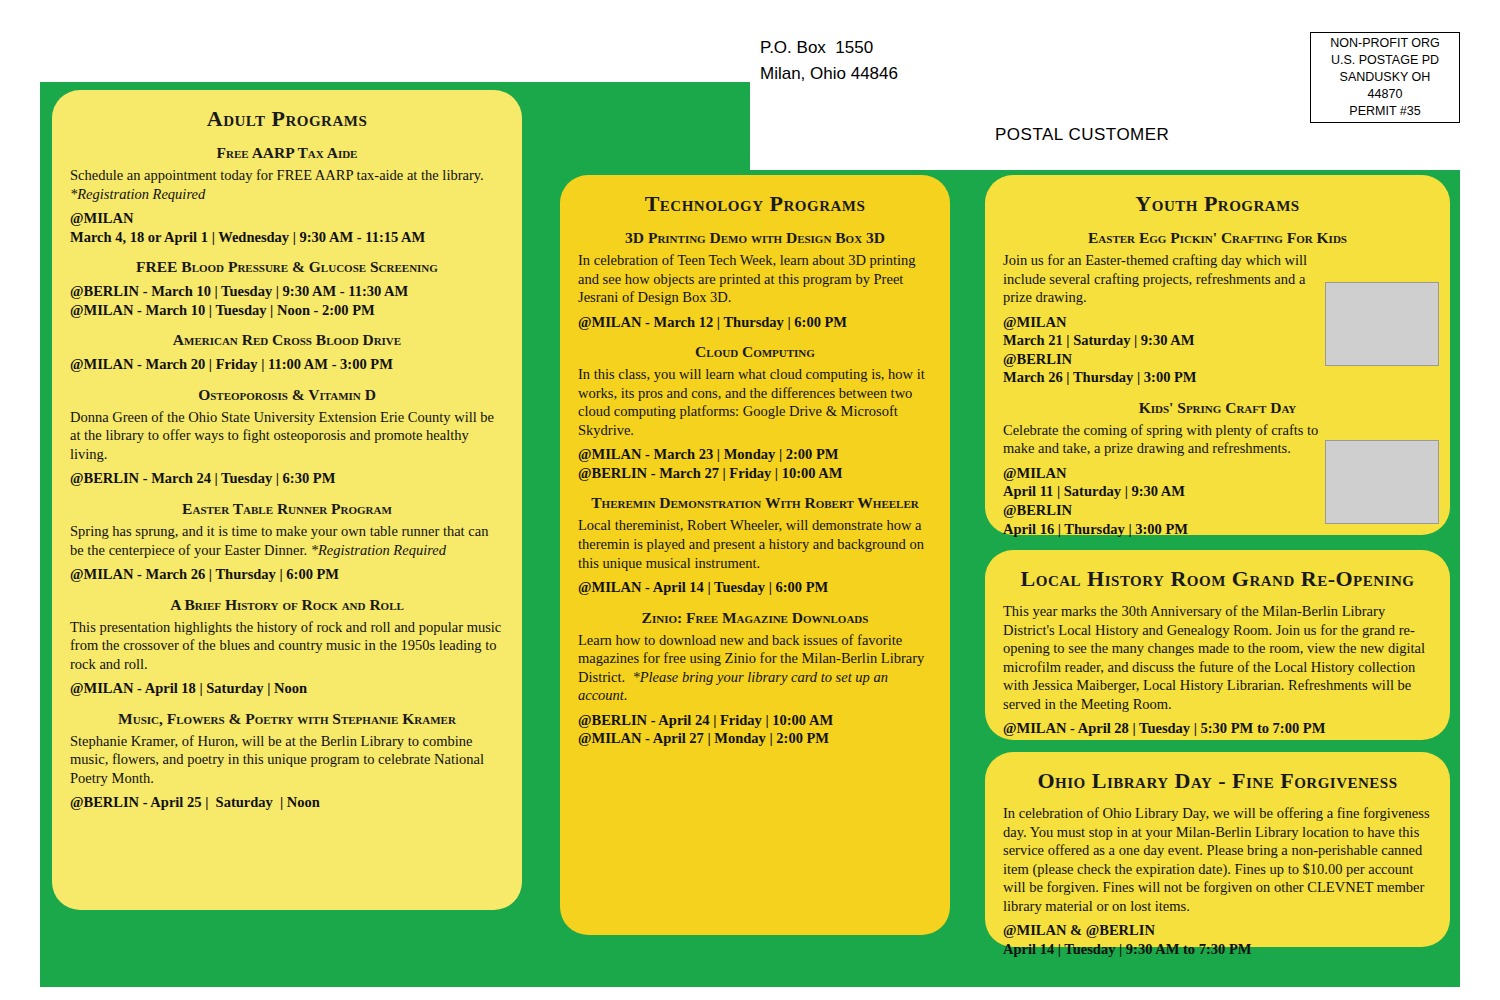P.O. Box 1550
Milan, Ohio 44846
NON-PROFIT ORG
U.S. POSTAGE PD
SANDUSKY OH
44870
PERMIT #35
POSTAL CUSTOMER
Adult Programs
Free AARP Tax Aide
Schedule an appointment today for FREE AARP tax-aide at the library. *Registration Required
@MILAN March 4, 18 or April 1 | Wednesday | 9:30 AM - 11:15 AM
FREE Blood Pressure & Glucose Screening
@BERLIN - March 10 | Tuesday | 9:30 AM - 11:30 AM @MILAN - March 10 | Tuesday | Noon - 2:00 PM
American Red Cross Blood Drive
@MILAN - March 20 | Friday | 11:00 AM - 3:00 PM
Osteoporosis & Vitamin D
Donna Green of the Ohio State University Extension Erie County will be at the library to offer ways to fight osteoporosis and promote healthy living.
@BERLIN - March 24 | Tuesday | 6:30 PM
Easter Table Runner Program
Spring has sprung, and it is time to make your own table runner that can be the centerpiece of your Easter Dinner. *Registration Required
@MILAN - March 26 | Thursday | 6:00 PM
A Brief History of Rock and Roll
This presentation highlights the history of rock and roll and popular music from the crossover of the blues and country music in the 1950s leading to rock and roll.
@MILAN - April 18 | Saturday | Noon
Music, Flowers & Poetry with Stephanie Kramer
Stephanie Kramer, of Huron, will be at the Berlin Library to combine music, flowers, and poetry in this unique program to celebrate National Poetry Month.
@BERLIN - April 25 | Saturday | Noon
Technology Programs
3D Printing Demo with Design Box 3D
In celebration of Teen Tech Week, learn about 3D printing and see how objects are printed at this program by Preet Jesrani of Design Box 3D.
@MILAN - March 12 | Thursday | 6:00 PM
Cloud Computing
In this class, you will learn what cloud computing is, how it works, its pros and cons, and the differences between two cloud computing platforms: Google Drive & Microsoft Skydrive.
@MILAN - March 23 | Monday | 2:00 PM @BERLIN - March 27 | Friday | 10:00 AM
Theremin Demonstration With Robert Wheeler
Local thereminist, Robert Wheeler, will demonstrate how a theremin is played and present a history and background on this unique musical instrument.
@MILAN - April 14 | Tuesday | 6:00 PM
Zinio: Free Magazine Downloads
Learn how to download new and back issues of favorite magazines for free using Zinio for the Milan-Berlin Library District. *Please bring your library card to set up an account.
@BERLIN - April 24 | Friday | 10:00 AM @MILAN - April 27 | Monday | 2:00 PM
Youth Programs
Easter Egg Pickin' Crafting For Kids
Join us for an Easter-themed crafting day which will include several crafting projects, refreshments and a prize drawing.
@MILAN March 21 | Saturday | 9:30 AM @BERLIN March 26 | Thursday | 3:00 PM
Kids' Spring Craft Day
Celebrate the coming of spring with plenty of crafts to make and take, a prize drawing and refreshments.
@MILAN April 11 | Saturday | 9:30 AM @BERLIN April 16 | Thursday | 3:00 PM
Local History Room Grand Re-Opening
This year marks the 30th Anniversary of the Milan-Berlin Library District's Local History and Genealogy Room. Join us for the grand re-opening to see the many changes made to the room, view the new digital microfilm reader, and discuss the future of the Local History collection with Jessica Maiberger, Local History Librarian. Refreshments will be served in the Meeting Room.
@MILAN - April 28 | Tuesday | 5:30 PM to 7:00 PM
Ohio Library Day - Fine Forgiveness
In celebration of Ohio Library Day, we will be offering a fine forgiveness day. You must stop in at your Milan-Berlin Library location to have this service offered as a one day event. Please bring a non-perishable canned item (please check the expiration date). Fines up to $10.00 per account will be forgiven. Fines will not be forgiven on other CLEVNET member library material or on lost items.
@MILAN & @BERLIN April 14 | Tuesday | 9:30 AM to 7:30 PM